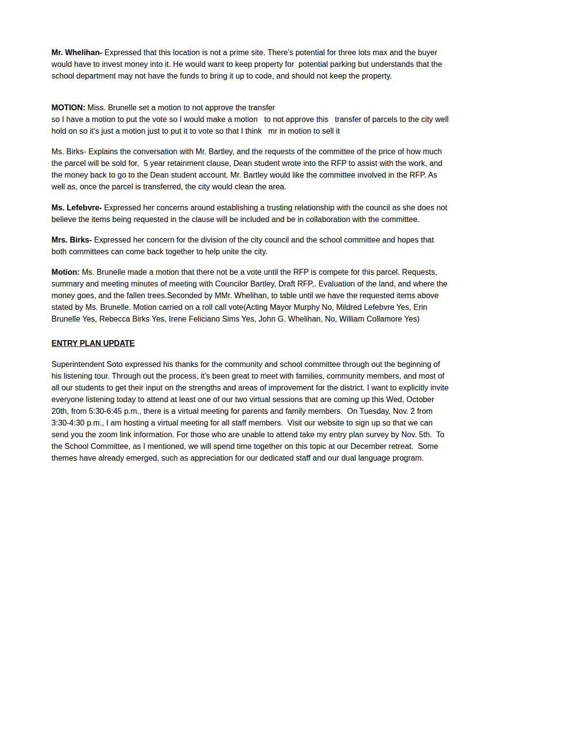Mr. Whelihan- Expressed that this location is not a prime site. There's potential for three lots max and the buyer would have to invest money into it. He would want to keep property for potential parking but understands that the school department may not have the funds to bring it up to code, and should not keep the property.
MOTION: Miss. Brunelle set a motion to not approve the transfer
so I have a motion to put the vote so I would make a motion to not approve this transfer of parcels to the city well hold on so it's just a motion just to put it to vote so that I think mr in motion to sell it
Ms. Birks- Explains the conversation with Mr. Bartley, and the requests of the committee of the price of how much the parcel will be sold for, 5 year retainment clause, Dean student wrote into the RFP to assist with the work, and the money back to go to the Dean student account. Mr. Bartley would like the committee involved in the RFP. As well as, once the parcel is transferred, the city would clean the area.
Ms. Lefebvre- Expressed her concerns around establishing a trusting relationship with the council as she does not believe the items being requested in the clause will be included and be in collaboration with the committee.
Mrs. Birks- Expressed her concern for the division of the city council and the school committee and hopes that both committees can come back together to help unite the city.
Motion: Ms. Brunelle made a motion that there not be a vote until the RFP is compete for this parcel. Requests, summary and meeting minutes of meeting with Councilor Bartley, Draft RFP,. Evaluation of the land, and where the money goes, and the fallen trees.Seconded by MMr. Whelihan, to table until we have the requested items above stated by Ms. Brunelle. Motion carried on a roll call vote(Acting Mayor Murphy No, Mildred Lefebvre Yes, Erin Brunelle Yes, Rebecca Birks Yes, Irene Feliciano Sims Yes, John G. Whelihan, No, William Collamore Yes)
ENTRY PLAN UPDATE
Superintendent Soto expressed his thanks for the community and school committee through out the beginning of his listening tour. Through out the process, it's been great to meet with families, community members, and most of all our students to get their input on the strengths and areas of improvement for the district. I want to explicitly invite everyone listening today to attend at least one of our two virtual sessions that are coming up this Wed, October 20th, from 5:30-6:45 p.m., there is a virtual meeting for parents and family members. On Tuesday, Nov. 2 from 3:30-4:30 p.m., I am hosting a virtual meeting for all staff members. Visit our website to sign up so that we can send you the zoom link information. For those who are unable to attend take my entry plan survey by Nov. 5th. To the School Committee, as I mentioned, we will spend time together on this topic at our December retreat. Some themes have already emerged, such as appreciation for our dedicated staff and our dual language program.